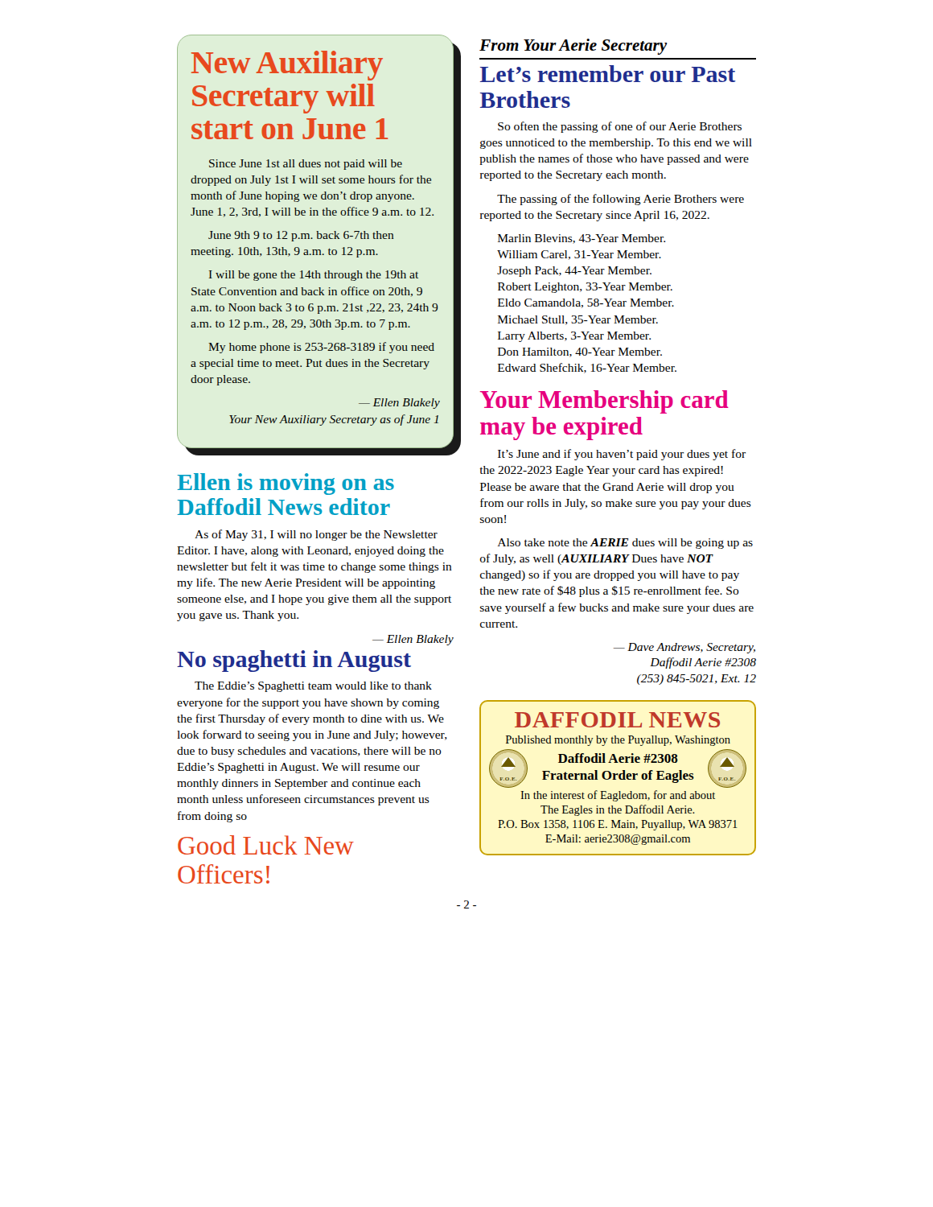New Auxiliary Secretary will start on June 1
Since June 1st all dues not paid will be dropped on July 1st I will set some hours for the month of June hoping we don’t drop anyone. June 1, 2, 3rd, I will be in the office 9 a.m. to 12.
June 9th 9 to 12 p.m. back 6-7th then meeting. 10th, 13th, 9 a.m. to 12 p.m.
I will be gone the 14th through the 19th at State Convention and back in office on 20th, 9 a.m. to Noon back 3 to 6 p.m. 21st ,22, 23, 24th 9 a.m. to 12 p.m., 28, 29, 30th 3p.m. to 7 p.m.
My home phone is 253-268-3189 if you need a special time to meet. Put dues in the Secretary door please.
— Ellen Blakely
Your New Auxiliary Secretary as of June 1
Ellen is moving on as Daffodil News editor
As of May 31, I will no longer be the Newsletter Editor. I have, along with Leonard, enjoyed doing the newsletter but felt it was time to change some things in my life. The new Aerie President will be appointing someone else, and I hope you give them all the support you gave us. Thank you.
— Ellen Blakely
No spaghetti in August
The Eddie’s Spaghetti team would like to thank everyone for the support you have shown by coming the first Thursday of every month to dine with us. We look forward to seeing you in June and July; however, due to busy schedules and vacations, there will be no Eddie’s Spaghetti in August. We will resume our monthly dinners in September and continue each month unless unforeseen circumstances prevent us from doing so
Good Luck New Officers!
From Your Aerie Secretary
Let’s remember our Past Brothers
So often the passing of one of our Aerie Brothers goes unnoticed to the membership. To this end we will publish the names of those who have passed and were reported to the Secretary each month.
The passing of the following Aerie Brothers were reported to the Secretary since April 16, 2022.
Marlin Blevins, 43-Year Member.
William Carel, 31-Year Member.
Joseph Pack, 44-Year Member.
Robert Leighton, 33-Year Member.
Eldo Camandola, 58-Year Member.
Michael Stull, 35-Year Member.
Larry Alberts, 3-Year Member.
Don Hamilton, 40-Year Member.
Edward Shefchik, 16-Year Member.
Your Membership card may be expired
It’s June and if you haven’t paid your dues yet for the 2022-2023 Eagle Year your card has expired! Please be aware that the Grand Aerie will drop you from our rolls in July, so make sure you pay your dues soon!
Also take note the AERIE dues will be going up as of July, as well (AUXILIARY Dues have NOT changed) so if you are dropped you will have to pay the new rate of $48 plus a $15 re-enrollment fee. So save yourself a few bucks and make sure your dues are current.
— Dave Andrews, Secretary,
Daffodil Aerie #2308
(253) 845-5021, Ext. 12
DAFFODIL NEWS
Published monthly by the Puyallup, Washington
Daffodil Aerie #2308
Fraternal Order of Eagles
In the interest of Eagledom, for and about
The Eagles in the Daffodil Aerie.
P.O. Box 1358, 1106 E. Main, Puyallup, WA 98371
E-Mail: aerie2308@gmail.com
- 2 -